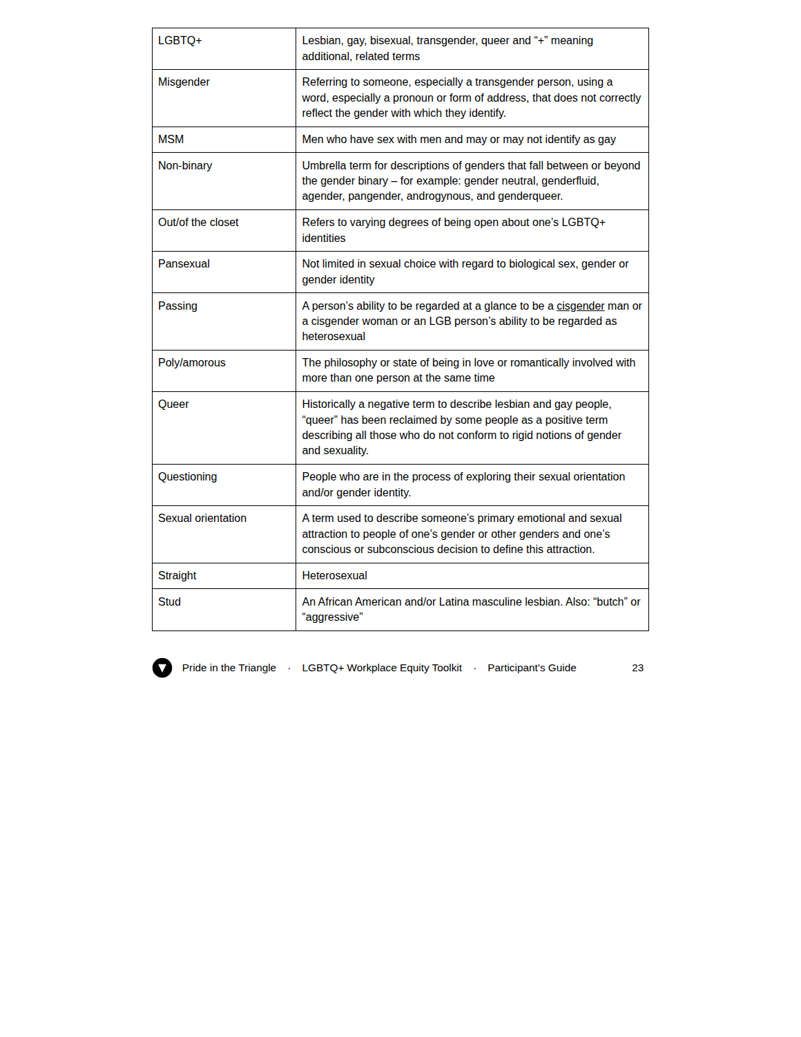| LGBTQ+ | Lesbian, gay, bisexual, transgender, queer and “+” meaning additional, related terms |
| Misgender | Referring to someone, especially a transgender person, using a word, especially a pronoun or form of address, that does not correctly reflect the gender with which they identify. |
| MSM | Men who have sex with men and may or may not identify as gay |
| Non-binary | Umbrella term for descriptions of genders that fall between or beyond the gender binary – for example: gender neutral, genderfluid, agender, pangender, androgynous, and genderqueer. |
| Out/of the closet | Refers to varying degrees of being open about one’s LGBTQ+ identities |
| Pansexual | Not limited in sexual choice with regard to biological sex, gender or gender identity |
| Passing | A person’s ability to be regarded at a glance to be a cisgender man or a cisgender woman or an LGB person’s ability to be regarded as heterosexual |
| Poly/amorous | The philosophy or state of being in love or romantically involved with more than one person at the same time |
| Queer | Historically a negative term to describe lesbian and gay people, “queer” has been reclaimed by some people as a positive term describing all those who do not conform to rigid notions of gender and sexuality. |
| Questioning | People who are in the process of exploring their sexual orientation and/or gender identity. |
| Sexual orientation | A term used to describe someone’s primary emotional and sexual attraction to people of one’s gender or other genders and one’s conscious or subconscious decision to define this attraction. |
| Straight | Heterosexual |
| Stud | An African American and/or Latina masculine lesbian. Also: “butch” or “aggressive” |
Pride in the Triangle · LGBTQ+ Workplace Equity Toolkit · Participant’s Guide 23